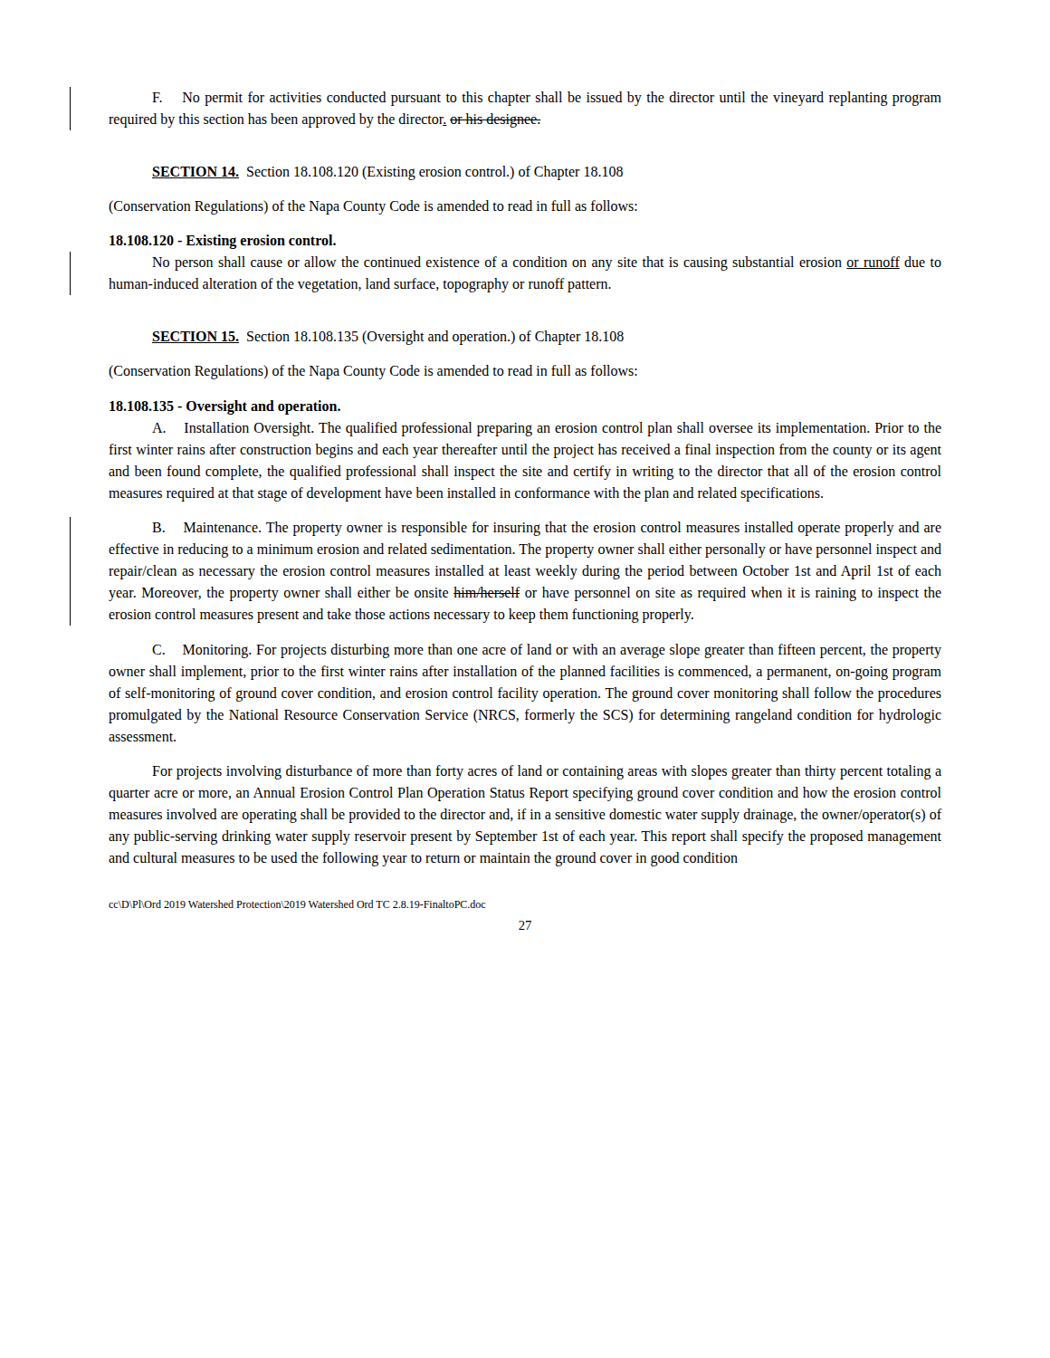F. No permit for activities conducted pursuant to this chapter shall be issued by the director until the vineyard replanting program required by this section has been approved by the director. or his designee.
SECTION 14. Section 18.108.120 (Existing erosion control.) of Chapter 18.108
(Conservation Regulations) of the Napa County Code is amended to read in full as follows:
18.108.120 - Existing erosion control.
No person shall cause or allow the continued existence of a condition on any site that is causing substantial erosion or runoff due to human-induced alteration of the vegetation, land surface, topography or runoff pattern.
SECTION 15. Section 18.108.135 (Oversight and operation.) of Chapter 18.108
(Conservation Regulations) of the Napa County Code is amended to read in full as follows:
18.108.135 - Oversight and operation.
A. Installation Oversight. The qualified professional preparing an erosion control plan shall oversee its implementation. Prior to the first winter rains after construction begins and each year thereafter until the project has received a final inspection from the county or its agent and been found complete, the qualified professional shall inspect the site and certify in writing to the director that all of the erosion control measures required at that stage of development have been installed in conformance with the plan and related specifications.
B. Maintenance. The property owner is responsible for insuring that the erosion control measures installed operate properly and are effective in reducing to a minimum erosion and related sedimentation. The property owner shall either personally or have personnel inspect and repair/clean as necessary the erosion control measures installed at least weekly during the period between October 1st and April 1st of each year. Moreover, the property owner shall either be onsite him/herself or have personnel on site as required when it is raining to inspect the erosion control measures present and take those actions necessary to keep them functioning properly.
C. Monitoring. For projects disturbing more than one acre of land or with an average slope greater than fifteen percent, the property owner shall implement, prior to the first winter rains after installation of the planned facilities is commenced, a permanent, on-going program of self-monitoring of ground cover condition, and erosion control facility operation. The ground cover monitoring shall follow the procedures promulgated by the National Resource Conservation Service (NRCS, formerly the SCS) for determining rangeland condition for hydrologic assessment.
For projects involving disturbance of more than forty acres of land or containing areas with slopes greater than thirty percent totaling a quarter acre or more, an Annual Erosion Control Plan Operation Status Report specifying ground cover condition and how the erosion control measures involved are operating shall be provided to the director and, if in a sensitive domestic water supply drainage, the owner/operator(s) of any public-serving drinking water supply reservoir present by September 1st of each year. This report shall specify the proposed management and cultural measures to be used the following year to return or maintain the ground cover in good condition
cc\D\Pl\Ord 2019 Watershed Protection\2019 Watershed Ord TC 2.8.19-FinaltoPC.doc
27